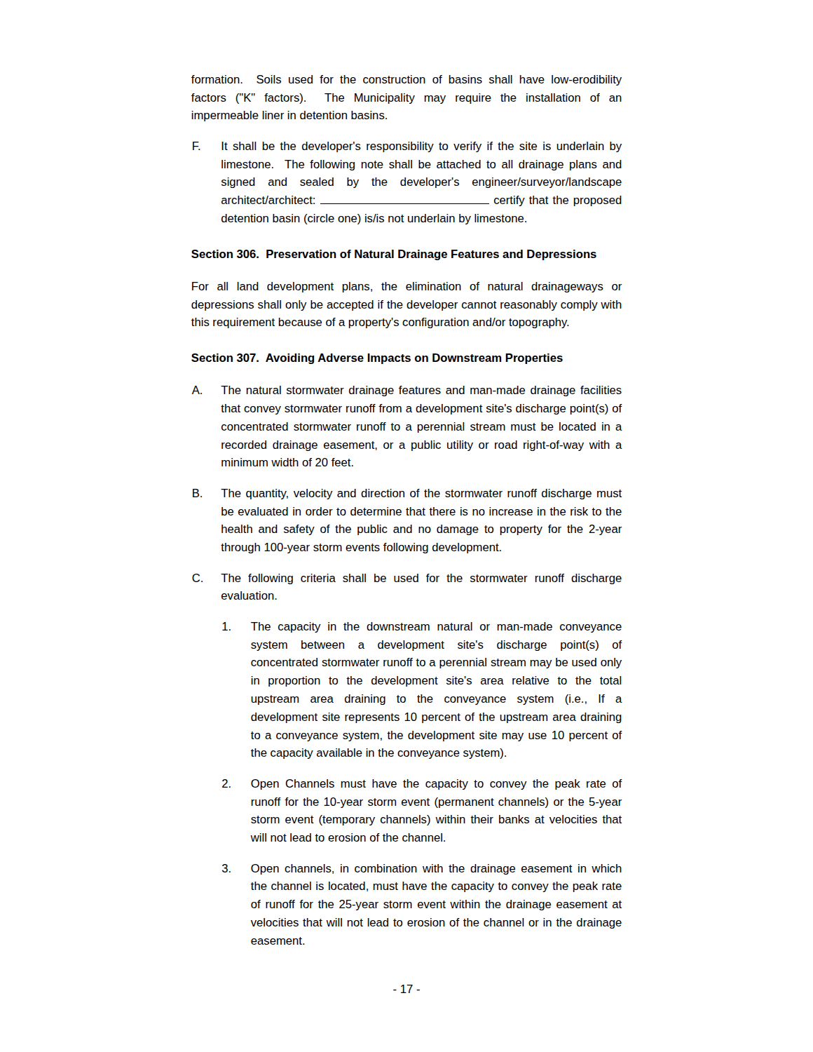formation. Soils used for the construction of basins shall have low-erodibility factors ("K" factors). The Municipality may require the installation of an impermeable liner in detention basins.
F.
It shall be the developer's responsibility to verify if the site is underlain by limestone. The following note shall be attached to all drainage plans and signed and sealed by the developer's engineer/surveyor/landscape architect/architect: certify that the proposed detention basin (circle one) is/is not underlain by limestone.
Section 306. Preservation of Natural Drainage Features and Depressions
For all land development plans, the elimination of natural drainageways or depressions shall only be accepted if the developer cannot reasonably comply with this requirement because of a property's configuration and/or topography.
Section 307. Avoiding Adverse Impacts on Downstream Properties
A.
The natural stormwater drainage features and man-made drainage facilities that convey stormwater runoff from a development site's discharge point(s) of concentrated stormwater runoff to a perennial stream must be located in a recorded drainage easement, or a public utility or road right-of-way with a minimum width of 20 feet.
B.
The quantity, velocity and direction of the stormwater runoff discharge must be evaluated in order to determine that there is no increase in the risk to the health and safety of the public and no damage to property for the 2-year through 100-year storm events following development.
C.
The following criteria shall be used for the stormwater runoff discharge evaluation.
1.
The capacity in the downstream natural or man-made conveyance system between a development site's discharge point(s) of concentrated stormwater runoff to a perennial stream may be used only in proportion to the development site's area relative to the total upstream area draining to the conveyance system (i.e., If a development site represents 10 percent of the upstream area draining to a conveyance system, the development site may use 10 percent of the capacity available in the conveyance system).
2.
Open Channels must have the capacity to convey the peak rate of runoff for the 10-year storm event (permanent channels) or the 5-year storm event (temporary channels) within their banks at velocities that will not lead to erosion of the channel.
3.
Open channels, in combination with the drainage easement in which the channel is located, must have the capacity to convey the peak rate of runoff for the 25-year storm event within the drainage easement at velocities that will not lead to erosion of the channel or in the drainage easement.
- 17 -